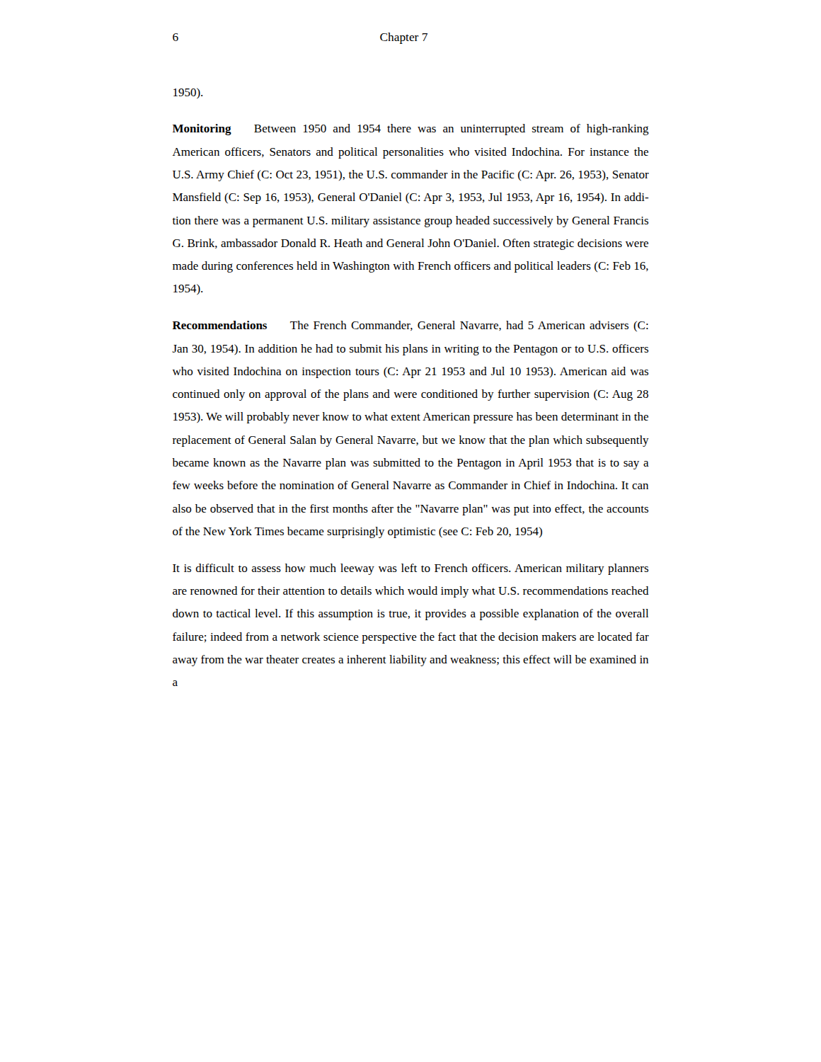6
Chapter 7
1950).
Monitoring Between 1950 and 1954 there was an uninterrupted stream of high-ranking American officers, Senators and political personalities who visited Indochina. For instance the U.S. Army Chief (C: Oct 23, 1951), the U.S. commander in the Pacific (C: Apr. 26, 1953), Senator Mansfield (C: Sep 16, 1953), General O'Daniel (C: Apr 3, 1953, Jul 1953, Apr 16, 1954). In addition there was a permanent U.S. military assistance group headed successively by General Francis G. Brink, ambassador Donald R. Heath and General John O'Daniel. Often strategic decisions were made during conferences held in Washington with French officers and political leaders (C: Feb 16, 1954).
Recommendations The French Commander, General Navarre, had 5 American advisers (C: Jan 30, 1954). In addition he had to submit his plans in writing to the Pentagon or to U.S. officers who visited Indochina on inspection tours (C: Apr 21 1953 and Jul 10 1953). American aid was continued only on approval of the plans and were conditioned by further supervision (C: Aug 28 1953). We will probably never know to what extent American pressure has been determinant in the replacement of General Salan by General Navarre, but we know that the plan which subsequently became known as the Navarre plan was submitted to the Pentagon in April 1953 that is to say a few weeks before the nomination of General Navarre as Commander in Chief in Indochina. It can also be observed that in the first months after the "Navarre plan" was put into effect, the accounts of the New York Times became surprisingly optimistic (see C: Feb 20, 1954)
It is difficult to assess how much leeway was left to French officers. American military planners are renowned for their attention to details which would imply what U.S. recommendations reached down to tactical level. If this assumption is true, it provides a possible explanation of the overall failure; indeed from a network science perspective the fact that the decision makers are located far away from the war theater creates a inherent liability and weakness; this effect will be examined in a